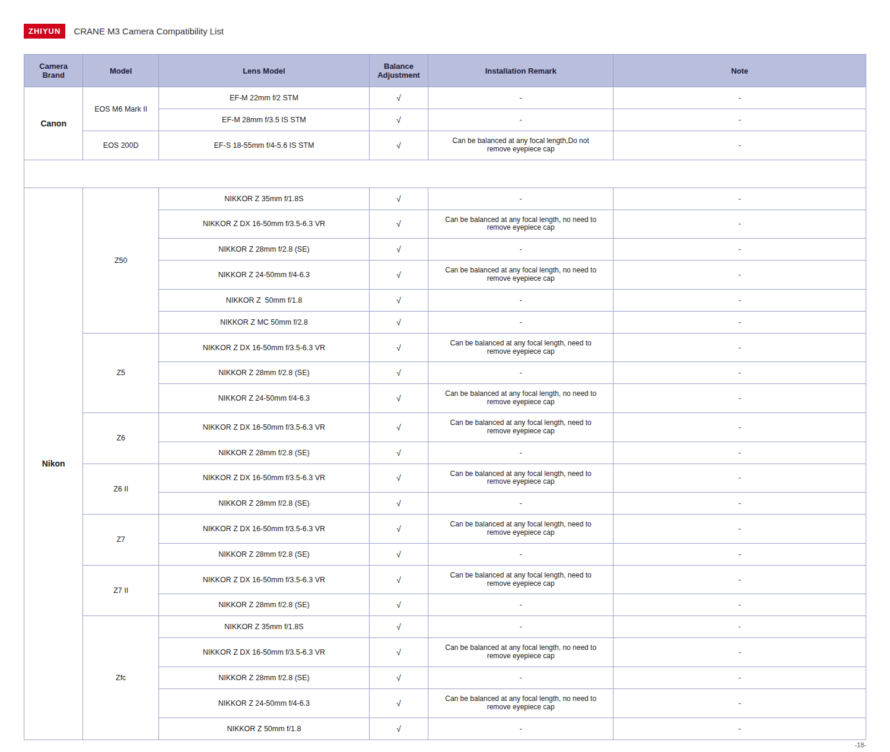ZHIYUN CRANE M3 Camera Compatibility List
| Camera Brand | Model | Lens Model | Balance Adjustment | Installation Remark | Note |
| --- | --- | --- | --- | --- | --- |
| Canon | EOS M6 Mark II | EF-M 22mm f/2 STM | √ | - | - |
| EF-M 28mm f/3.5 IS STM | √ | - | - |
| EOS 200D | EF-S 18-55mm f/4-5.6 IS STM | √ | Can be balanced at any focal length,Do not remove eyepiece cap | - |
| Nikon | Z50 | NIKKOR Z 35mm f/1.8S | √ | - | - |
| NIKKOR Z DX 16-50mm f/3.5-6.3 VR | √ | Can be balanced at any focal length, no need to remove eyepiece cap | - |
| NIKKOR Z 28mm f/2.8 (SE) | √ | - | - |
| NIKKOR Z 24-50mm f/4-6.3 | √ | Can be balanced at any focal length, no need to remove eyepiece cap | - |
| NIKKOR Z 50mm f/1.8 | √ | - | - |
| NIKKOR Z MC 50mm f/2.8 | √ | - | - |
| Z5 | NIKKOR Z DX 16-50mm f/3.5-6.3 VR | √ | Can be balanced at any focal length, need to remove eyepiece cap | - |
| NIKKOR Z 28mm f/2.8 (SE) | √ | - | - |
| NIKKOR Z 24-50mm f/4-6.3 | √ | Can be balanced at any focal length, no need to remove eyepiece cap | - |
| Z6 | NIKKOR Z DX 16-50mm f/3.5-6.3 VR | √ | Can be balanced at any focal length, need to remove eyepiece cap | - |
| NIKKOR Z 28mm f/2.8 (SE) | √ | - | - |
| Z6 II | NIKKOR Z DX 16-50mm f/3.5-6.3 VR | √ | Can be balanced at any focal length, need to remove eyepiece cap | - |
| NIKKOR Z 28mm f/2.8 (SE) | √ | - | - |
| Z7 | NIKKOR Z DX 16-50mm f/3.5-6.3 VR | √ | Can be balanced at any focal length, need to remove eyepiece cap | - |
| NIKKOR Z 28mm f/2.8 (SE) | √ | - | - |
| Z7 II | NIKKOR Z DX 16-50mm f/3.5-6.3 VR | √ | Can be balanced at any focal length, need to remove eyepiece cap | - |
| NIKKOR Z 28mm f/2.8 (SE) | √ | - | - |
| Zfc | NIKKOR Z 35mm f/1.8S | √ | - | - |
| NIKKOR Z DX 16-50mm f/3.5-6.3 VR | √ | Can be balanced at any focal length, no need to remove eyepiece cap | - |
| NIKKOR Z 28mm f/2.8 (SE) | √ | - | - |
| NIKKOR Z 24-50mm f/4-6.3 | √ | Can be balanced at any focal length, no need to remove eyepiece cap | - |
| NIKKOR Z 50mm f/1.8 | √ | - | - |
-18-